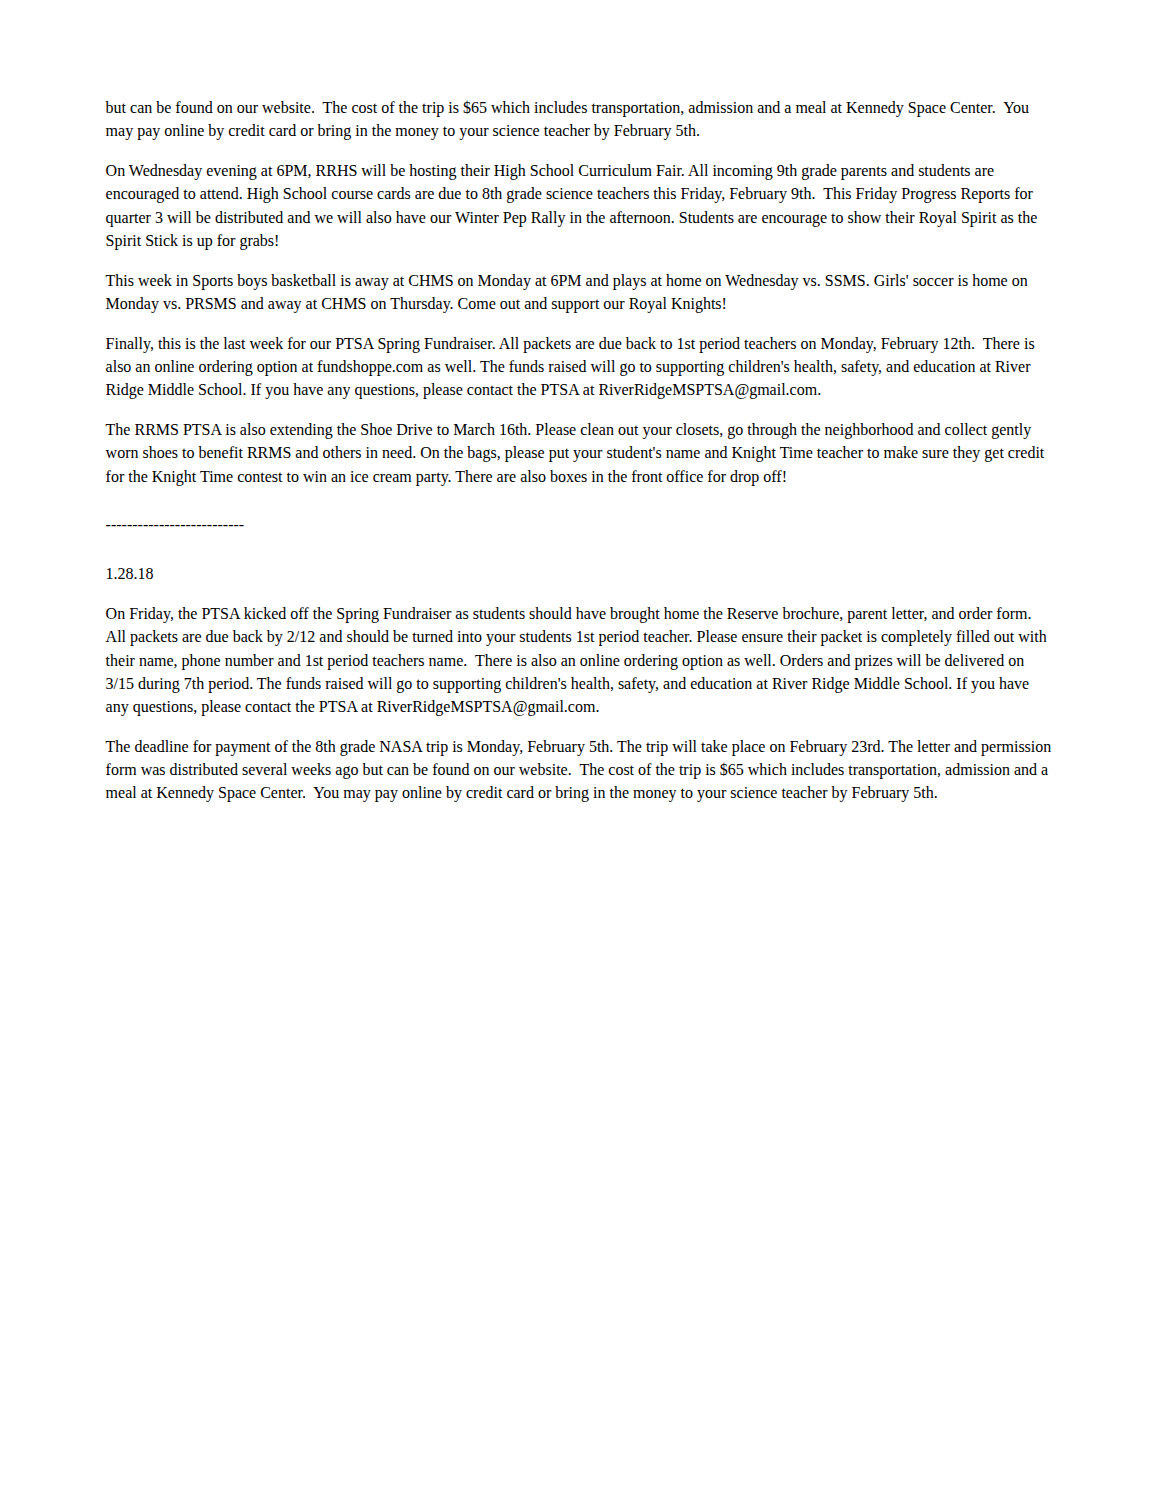but can be found on our website. The cost of the trip is $65 which includes transportation, admission and a meal at Kennedy Space Center. You may pay online by credit card or bring in the money to your science teacher by February 5th.
On Wednesday evening at 6PM, RRHS will be hosting their High School Curriculum Fair. All incoming 9th grade parents and students are encouraged to attend. High School course cards are due to 8th grade science teachers this Friday, February 9th. This Friday Progress Reports for quarter 3 will be distributed and we will also have our Winter Pep Rally in the afternoon. Students are encourage to show their Royal Spirit as the Spirit Stick is up for grabs!
This week in Sports boys basketball is away at CHMS on Monday at 6PM and plays at home on Wednesday vs. SSMS. Girls' soccer is home on Monday vs. PRSMS and away at CHMS on Thursday. Come out and support our Royal Knights!
Finally, this is the last week for our PTSA Spring Fundraiser. All packets are due back to 1st period teachers on Monday, February 12th. There is also an online ordering option at fundshoppe.com as well. The funds raised will go to supporting children's health, safety, and education at River Ridge Middle School. If you have any questions, please contact the PTSA at RiverRidgeMSPTSA@gmail.com.
The RRMS PTSA is also extending the Shoe Drive to March 16th. Please clean out your closets, go through the neighborhood and collect gently worn shoes to benefit RRMS and others in need. On the bags, please put your student's name and Knight Time teacher to make sure they get credit for the Knight Time contest to win an ice cream party. There are also boxes in the front office for drop off!
--------------------------
1.28.18
On Friday, the PTSA kicked off the Spring Fundraiser as students should have brought home the Reserve brochure, parent letter, and order form. All packets are due back by 2/12 and should be turned into your students 1st period teacher. Please ensure their packet is completely filled out with their name, phone number and 1st period teachers name. There is also an online ordering option as well. Orders and prizes will be delivered on 3/15 during 7th period. The funds raised will go to supporting children's health, safety, and education at River Ridge Middle School. If you have any questions, please contact the PTSA at RiverRidgeMSPTSA@gmail.com.
The deadline for payment of the 8th grade NASA trip is Monday, February 5th. The trip will take place on February 23rd. The letter and permission form was distributed several weeks ago but can be found on our website. The cost of the trip is $65 which includes transportation, admission and a meal at Kennedy Space Center. You may pay online by credit card or bring in the money to your science teacher by February 5th.